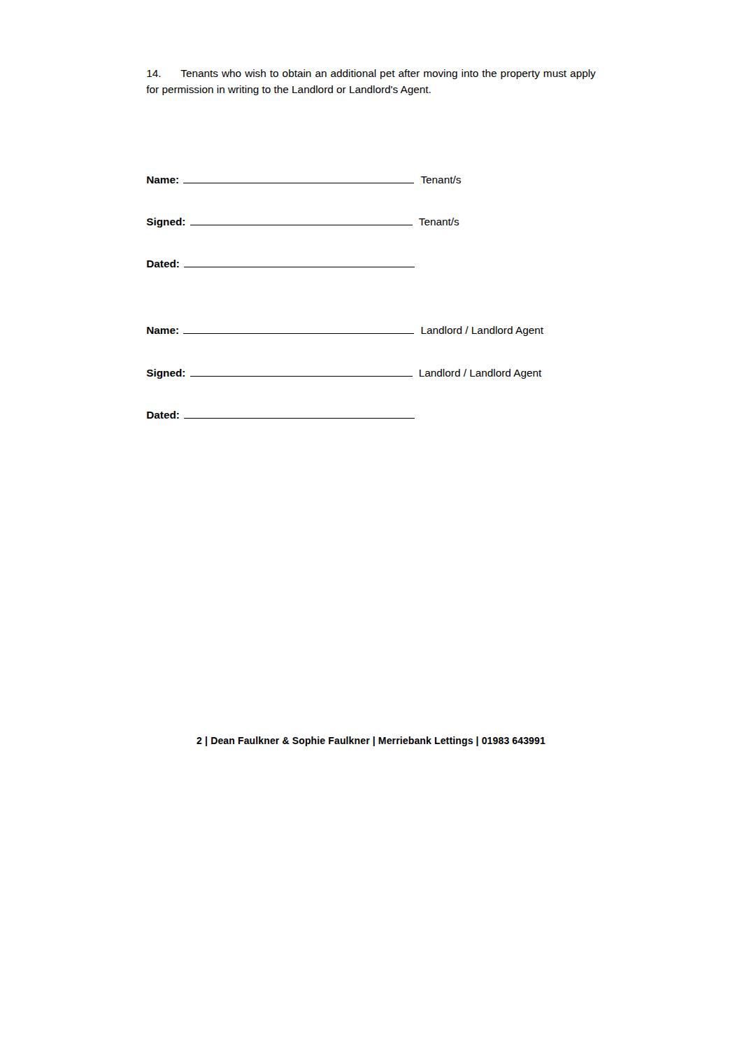14. Tenants who wish to obtain an additional pet after moving into the property must apply for permission in writing to the Landlord or Landlord's Agent.
Name: Tenant/s
Signed: Tenant/s
Dated:
Name: Landlord / Landlord Agent
Signed: Landlord / Landlord Agent
Dated:
2 | Dean Faulkner & Sophie Faulkner | Merriebank Lettings | 01983 643991